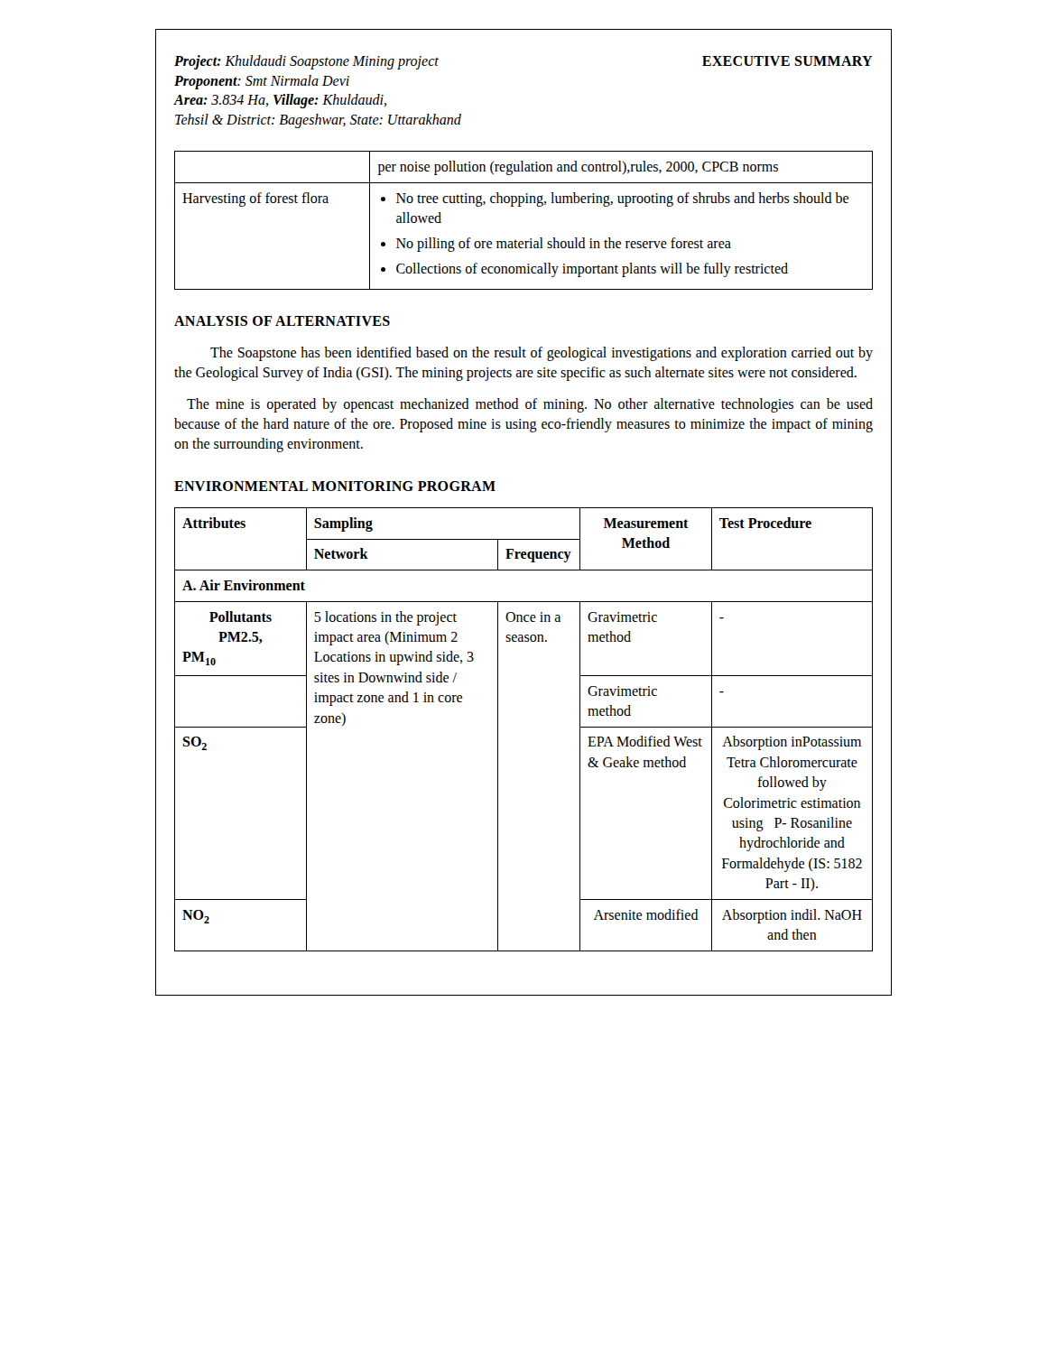Project: Khuldaudi Soapstone Mining project
Proponent: Smt Nirmala Devi
Area: 3.834 Ha, Village: Khuldaudi,
Tehsil & District: Bageshwar, State: Uttarakhand
EXECUTIVE SUMMARY
| | per noise pollution (regulation and control),rules, 2000, CPCB norms |
| Harvesting of forest flora | No tree cutting, chopping, lumbering, uprooting of shrubs and herbs should be allowed No pilling of ore material should in the reserve forest area Collections of economically important plants will be fully restricted |
ANALYSIS OF ALTERNATIVES
The Soapstone has been identified based on the result of geological investigations and exploration carried out by the Geological Survey of India (GSI). The mining projects are site specific as such alternate sites were not considered.
The mine is operated by opencast mechanized method of mining. No other alternative technologies can be used because of the hard nature of the ore. Proposed mine is using eco-friendly measures to minimize the impact of mining on the surrounding environment.
ENVIRONMENTAL MONITORING PROGRAM
| Attributes | Sampling | Measurement Method | Test Procedure |
| --- | --- | --- | --- |
| Network | Frequency |
| A. Air Environment |
| Pollutants PM2.5, PM 10 | 5 locations in the project impact area (Minimum 2 Locations in upwind side, 3 sites in Downwind side / impact zone and 1 in core zone) | Once in a season. | Gravimetric method | - |
| | Gravimetric method | - |
| SO 2 | EPA Modified West & Geake method | Absorption inPotassium Tetra Chloromercurate followed by Colorimetric estimation using P- Rosaniline hydrochloride and Formaldehyde (IS: 5182 Part - II). |
| NO 2 | Arsenite modified | Absorption indil. NaOH and then |